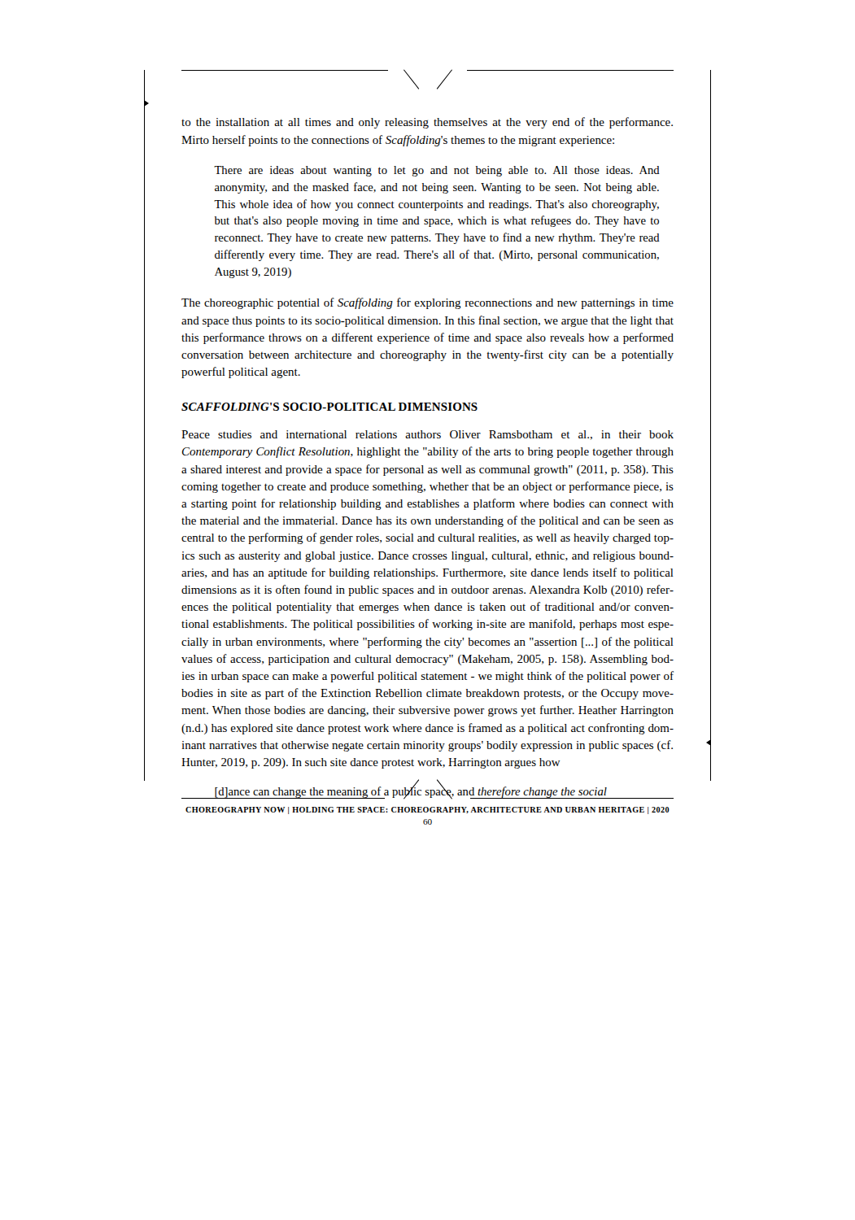to the installation at all times and only releasing themselves at the very end of the performance. Mirto herself points to the connections of Scaffolding's themes to the migrant experience:
There are ideas about wanting to let go and not being able to. All those ideas. And anonymity, and the masked face, and not being seen. Wanting to be seen. Not being able. This whole idea of how you connect counterpoints and readings. That's also choreography, but that's also people moving in time and space, which is what refugees do. They have to reconnect. They have to create new patterns. They have to find a new rhythm. They're read differently every time. They are read. There's all of that. (Mirto, personal communication, August 9, 2019)
The choreographic potential of Scaffolding for exploring reconnections and new patternings in time and space thus points to its socio-political dimension. In this final section, we argue that the light that this performance throws on a different experience of time and space also reveals how a performed conversation between architecture and choreography in the twenty-first city can be a potentially powerful political agent.
SCAFFOLDING'S SOCIO-POLITICAL DIMENSIONS
Peace studies and international relations authors Oliver Ramsbotham et al., in their book Contemporary Conflict Resolution, highlight the "ability of the arts to bring people together through a shared interest and provide a space for personal as well as communal growth" (2011, p. 358). This coming together to create and produce something, whether that be an object or performance piece, is a starting point for relationship building and establishes a platform where bodies can connect with the material and the immaterial. Dance has its own understanding of the political and can be seen as central to the performing of gender roles, social and cultural realities, as well as heavily charged topics such as austerity and global justice. Dance crosses lingual, cultural, ethnic, and religious boundaries, and has an aptitude for building relationships. Furthermore, site dance lends itself to political dimensions as it is often found in public spaces and in outdoor arenas. Alexandra Kolb (2010) references the political potentiality that emerges when dance is taken out of traditional and/or conventional establishments. The political possibilities of working in-site are manifold, perhaps most especially in urban environments, where "performing the city' becomes an "assertion [...] of the political values of access, participation and cultural democracy" (Makeham, 2005, p. 158). Assembling bodies in urban space can make a powerful political statement - we might think of the political power of bodies in site as part of the Extinction Rebellion climate breakdown protests, or the Occupy movement. When those bodies are dancing, their subversive power grows yet further. Heather Harrington (n.d.) has explored site dance protest work where dance is framed as a political act confronting dominant narratives that otherwise negate certain minority groups' bodily expression in public spaces (cf. Hunter, 2019, p. 209). In such site dance protest work, Harrington argues how
[d]ance can change the meaning of a public space, and therefore change the social
CHOREOGRAPHY NOW | HOLDING THE SPACE: CHOREOGRAPHY, ARCHITECTURE AND URBAN HERITAGE | 2020
60